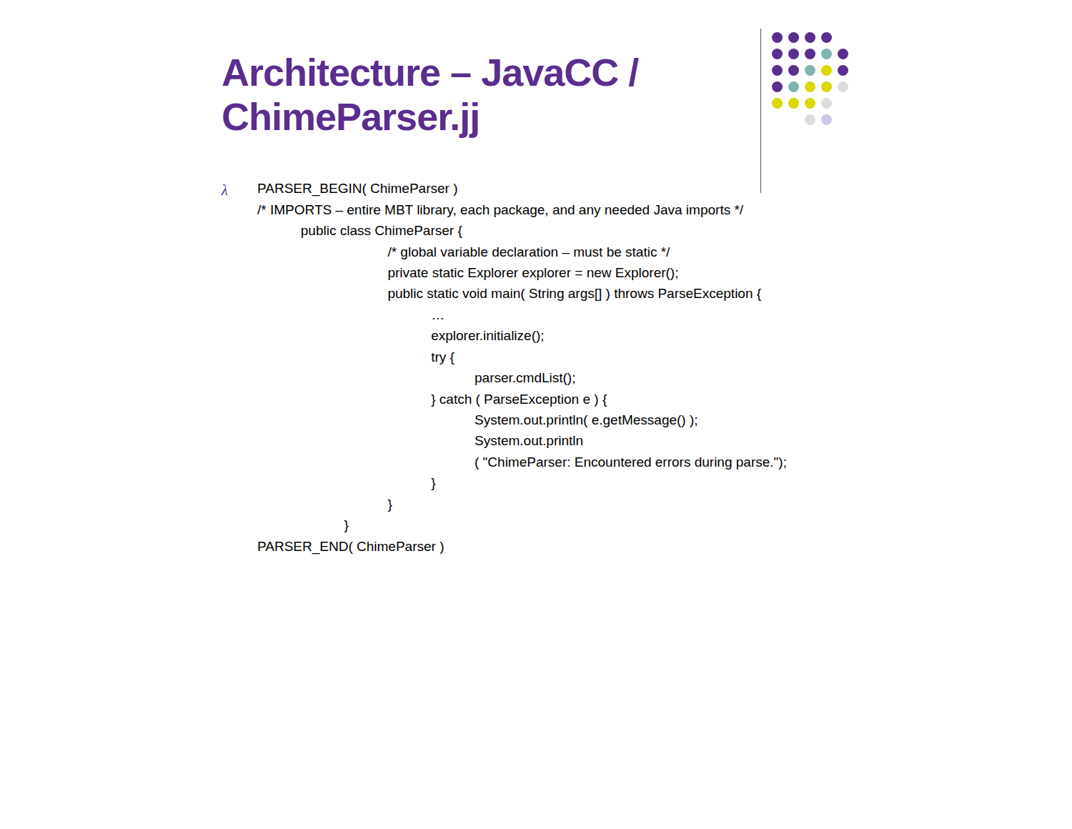Architecture – JavaCC / ChimeParser.jj
λ
PARSER_BEGIN( ChimeParser )
/* IMPORTS – entire MBT library, each package, and any needed Java imports */
public class ChimeParser {
/* global variable declaration – must be static */
private static Explorer explorer = new Explorer();
public static void main( String args[] ) throws ParseException {
…
explorer.initialize();
try {
parser.cmdList();
} catch ( ParseException e ) {
System.out.println( e.getMessage() );
System.out.println
( "ChimeParser: Encountered errors during parse.");
}
}
}
PARSER_END( ChimeParser )